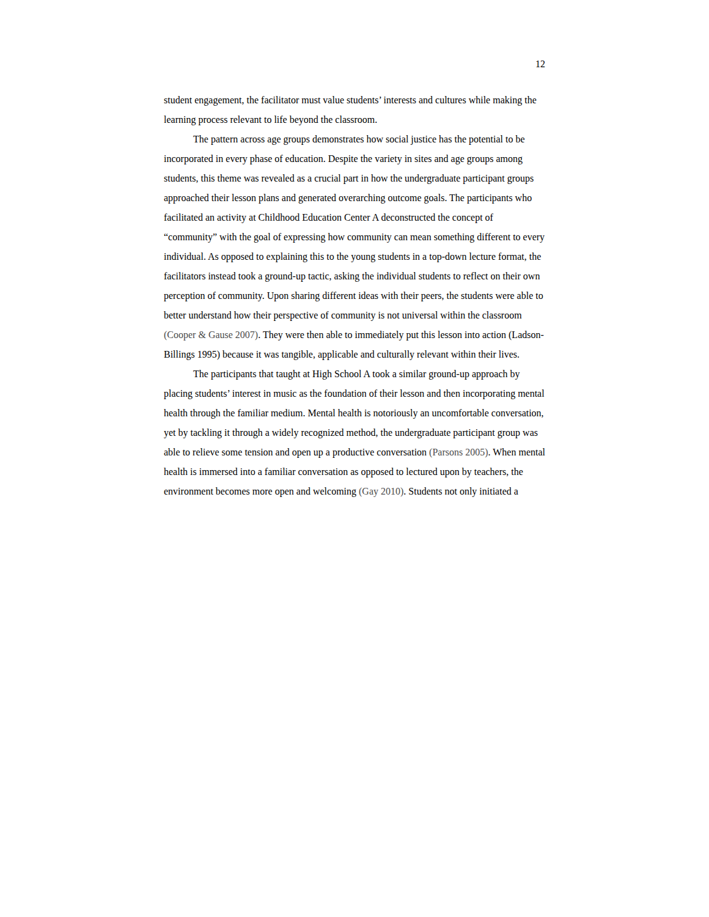12
student engagement, the facilitator must value students’ interests and cultures while making the learning process relevant to life beyond the classroom.
The pattern across age groups demonstrates how social justice has the potential to be incorporated in every phase of education. Despite the variety in sites and age groups among students, this theme was revealed as a crucial part in how the undergraduate participant groups approached their lesson plans and generated overarching outcome goals. The participants who facilitated an activity at Childhood Education Center A deconstructed the concept of “community” with the goal of expressing how community can mean something different to every individual. As opposed to explaining this to the young students in a top-down lecture format, the facilitators instead took a ground-up tactic, asking the individual students to reflect on their own perception of community. Upon sharing different ideas with their peers, the students were able to better understand how their perspective of community is not universal within the classroom (Cooper & Gause 2007). They were then able to immediately put this lesson into action (Ladson-Billings 1995) because it was tangible, applicable and culturally relevant within their lives.
The participants that taught at High School A took a similar ground-up approach by placing students’ interest in music as the foundation of their lesson and then incorporating mental health through the familiar medium. Mental health is notoriously an uncomfortable conversation, yet by tackling it through a widely recognized method, the undergraduate participant group was able to relieve some tension and open up a productive conversation (Parsons 2005). When mental health is immersed into a familiar conversation as opposed to lectured upon by teachers, the environment becomes more open and welcoming (Gay 2010). Students not only initiated a